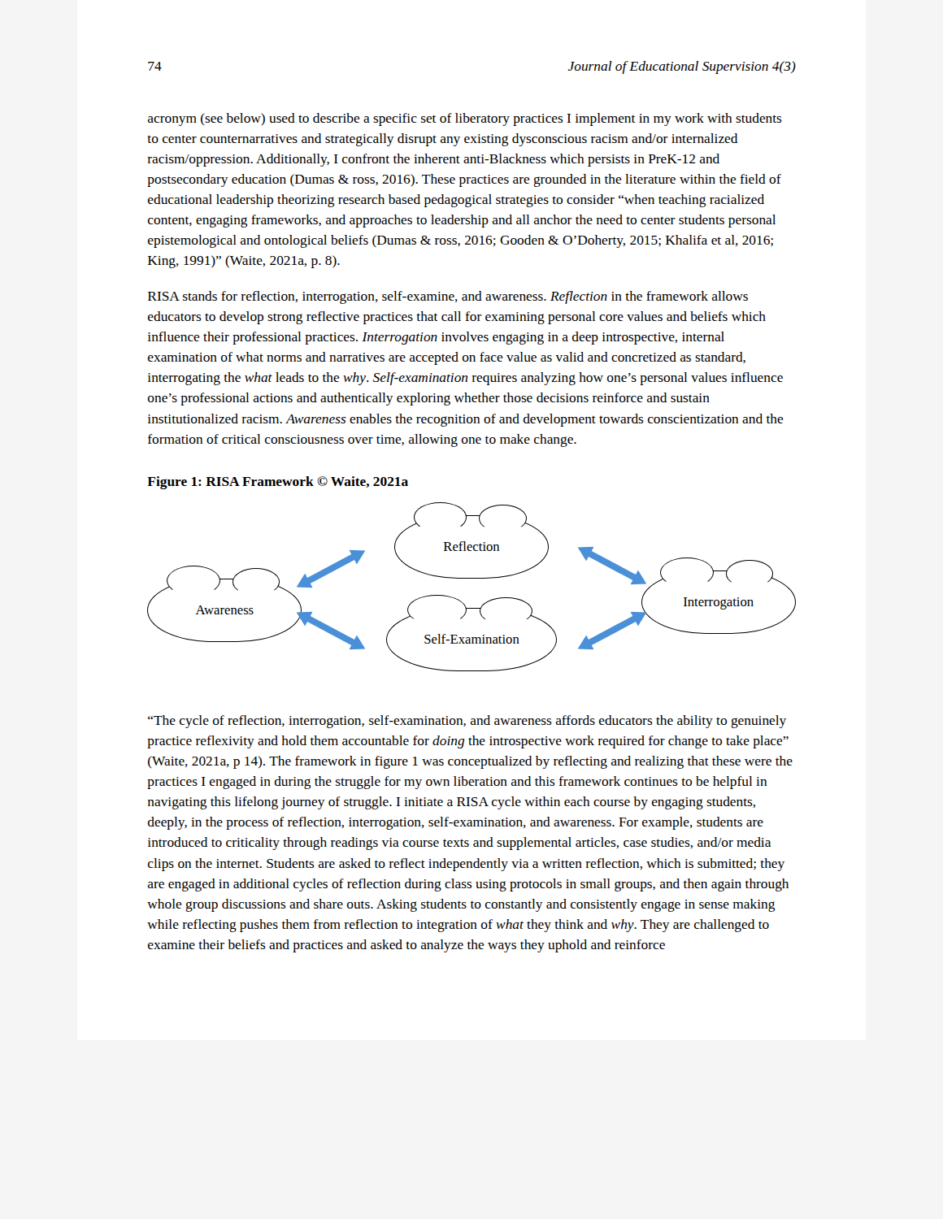74
Journal of Educational Supervision 4(3)
acronym (see below) used to describe a specific set of liberatory practices I implement in my work with students to center counternarratives and strategically disrupt any existing dysconscious racism and/or internalized racism/oppression. Additionally, I confront the inherent anti-Blackness which persists in PreK-12 and postsecondary education (Dumas & ross, 2016). These practices are grounded in the literature within the field of educational leadership theorizing research based pedagogical strategies to consider “when teaching racialized content, engaging frameworks, and approaches to leadership and all anchor the need to center students personal epistemological and ontological beliefs (Dumas & ross, 2016; Gooden & O’Doherty, 2015; Khalifa et al, 2016; King, 1991)” (Waite, 2021a, p. 8).
RISA stands for reflection, interrogation, self-examine, and awareness. Reflection in the framework allows educators to develop strong reflective practices that call for examining personal core values and beliefs which influence their professional practices. Interrogation involves engaging in a deep introspective, internal examination of what norms and narratives are accepted on face value as valid and concretized as standard, interrogating the what leads to the why. Self-examination requires analyzing how one’s personal values influence one’s professional actions and authentically exploring whether those decisions reinforce and sustain institutionalized racism. Awareness enables the recognition of and development towards conscientization and the formation of critical consciousness over time, allowing one to make change.
Figure 1: RISA Framework © Waite, 2021a
Reflection
Awareness
Interrogation
Self-Examination
“The cycle of reflection, interrogation, self-examination, and awareness affords educators the ability to genuinely practice reflexivity and hold them accountable for doing the introspective work required for change to take place” (Waite, 2021a, p 14). The framework in figure 1 was conceptualized by reflecting and realizing that these were the practices I engaged in during the struggle for my own liberation and this framework continues to be helpful in navigating this lifelong journey of struggle. I initiate a RISA cycle within each course by engaging students, deeply, in the process of reflection, interrogation, self-examination, and awareness. For example, students are introduced to criticality through readings via course texts and supplemental articles, case studies, and/or media clips on the internet. Students are asked to reflect independently via a written reflection, which is submitted; they are engaged in additional cycles of reflection during class using protocols in small groups, and then again through whole group discussions and share outs. Asking students to constantly and consistently engage in sense making while reflecting pushes them from reflection to integration of what they think and why. They are challenged to examine their beliefs and practices and asked to analyze the ways they uphold and reinforce